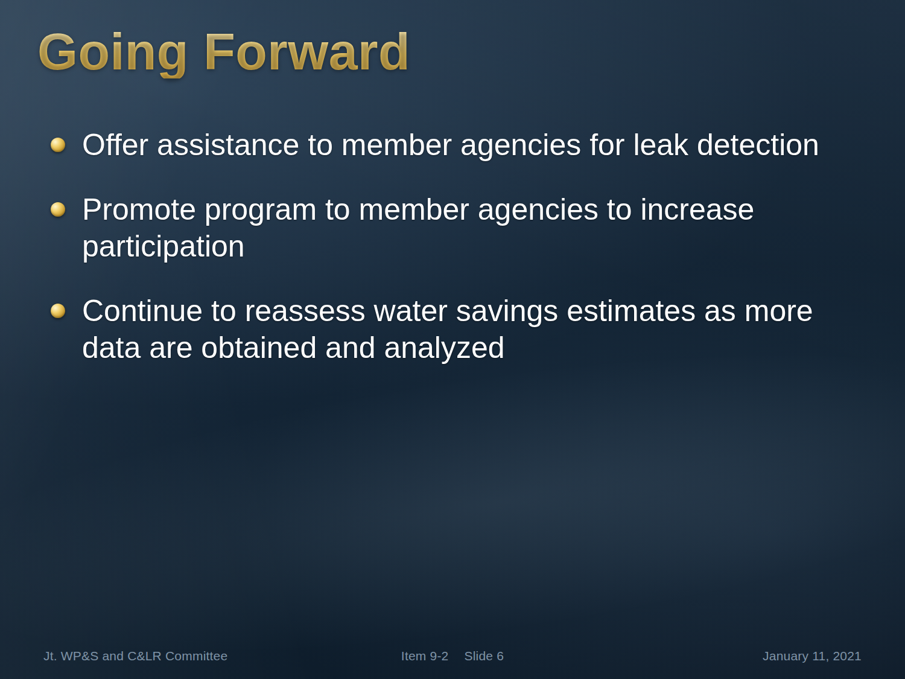Going Forward
Offer assistance to member agencies for leak detection
Promote program to member agencies to increase participation
Continue to reassess water savings estimates as more data are obtained and analyzed
Jt. WP&S and C&LR Committee
Item 9-2 Slide 6
January 11, 2021